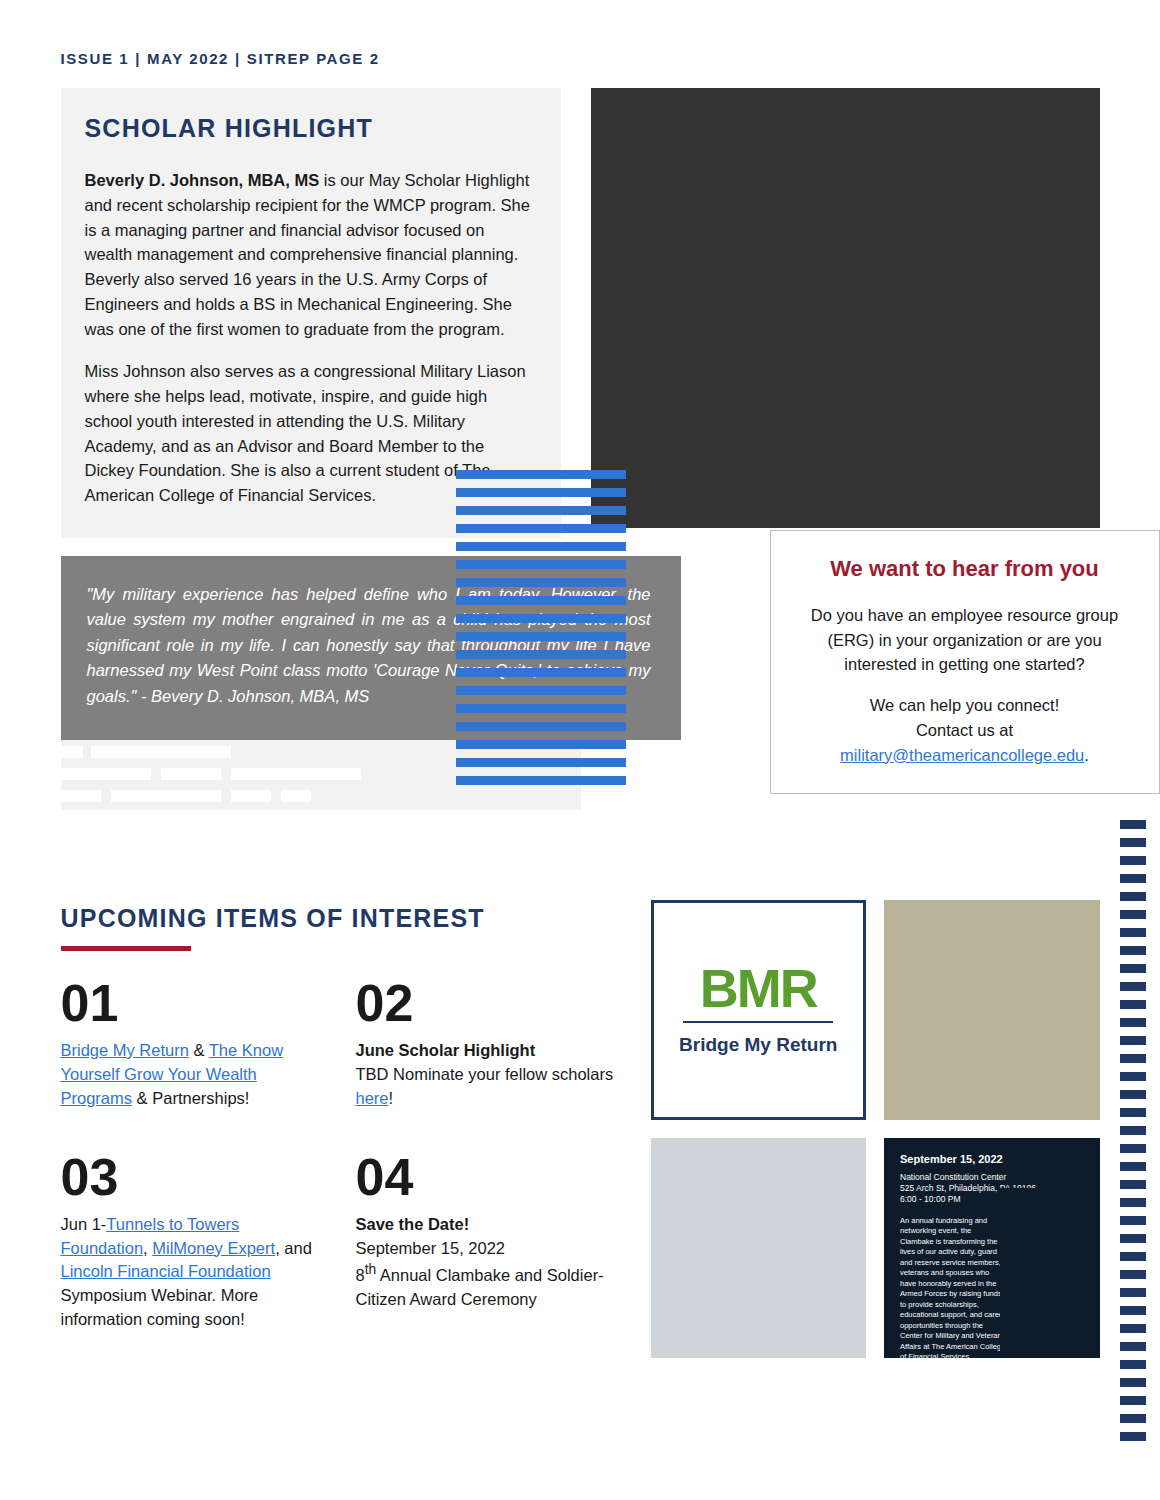ISSUE 1|MAY 2022|SITREP PAGE 2
SCHOLAR HIGHLIGHT
Beverly D. Johnson, MBA, MS is our May Scholar Highlight and recent scholarship recipient for the WMCP program. She is a managing partner and financial advisor focused on wealth management and comprehensive financial planning. Beverly also served 16 years in the U.S. Army Corps of Engineers and holds a BS in Mechanical Engineering. She was one of the first women to graduate from the program.
Miss Johnson also serves as a congressional Military Liason where she helps lead, motivate, inspire, and guide high school youth interested in attending the U.S. Military Academy, and as an Advisor and Board Member to the Dickey Foundation. She is also a current student of The American College of Financial Services.
"My military experience has helped define who I am today. However, the value system my mother engrained in me as a child has played the most significant role in my life. I can honestly say that throughout my life I have harnessed my West Point class motto 'Courage Never Quits,' to achieve my goals." - Bevery D. Johnson, MBA, MS
We want to hear from you
Do you have an employee resource group (ERG) in your organization or are you interested in getting one started?
We can help you connect!
Contact us at
military@theamericancollege.edu.
UPCOMING ITEMS OF INTEREST
01
Bridge My Return & The Know Yourself Grow Your Wealth Programs & Partnerships!
02
June Scholar Highlight
TBD Nominate your fellow scholars here!
03
Jun 1-Tunnels to Towers Foundation, MilMoney Expert, and Lincoln Financial Foundation Symposium Webinar. More information coming soon!
04
Save the Date!
September 15, 2022
8th Annual Clambake and Soldier-Citizen Award Ceremony
BMR
Bridge My Return
September 15, 2022
National Constitution Center
525 Arch St, Philadelphia, PA 19106
6:00 - 10:00 PM
An annual fundraising and networking event, the Clambake is transforming the lives of our active duty, guard and reserve service members, veterans and spouses who have honorably served in the Armed Forces by raising funds to provide scholarships, educational support, and career opportunities through the Center for Military and Veterans Affairs at The American College of Financial Services.